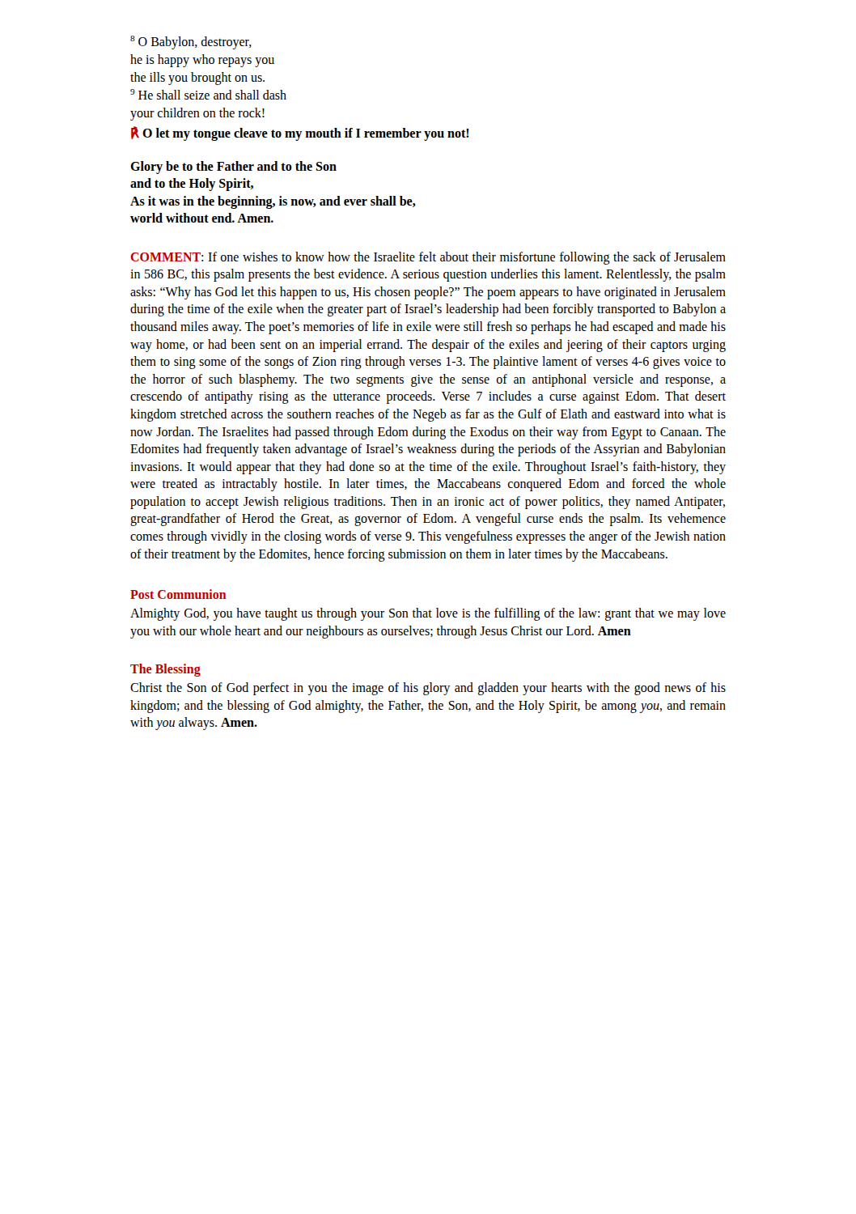8 O Babylon, destroyer,
he is happy who repays you
the ills you brought on us.
9 He shall seize and shall dash
your children on the rock!
℟ O let my tongue cleave to my mouth if I remember you not!
Glory be to the Father and to the Son
and to the Holy Spirit,
As it was in the beginning, is now, and ever shall be,
world without end. Amen.
COMMENT: If one wishes to know how the Israelite felt about their misfortune following the sack of Jerusalem in 586 BC, this psalm presents the best evidence. A serious question underlies this lament. Relentlessly, the psalm asks: “Why has God let this happen to us, His chosen people?” The poem appears to have originated in Jerusalem during the time of the exile when the greater part of Israel’s leadership had been forcibly transported to Babylon a thousand miles away. The poet’s memories of life in exile were still fresh so perhaps he had escaped and made his way home, or had been sent on an imperial errand. The despair of the exiles and jeering of their captors urging them to sing some of the songs of Zion ring through verses 1-3. The plaintive lament of verses 4-6 gives voice to the horror of such blasphemy. The two segments give the sense of an antiphonal versicle and response, a crescendo of antipathy rising as the utterance proceeds. Verse 7 includes a curse against Edom. That desert kingdom stretched across the southern reaches of the Negeb as far as the Gulf of Elath and eastward into what is now Jordan. The Israelites had passed through Edom during the Exodus on their way from Egypt to Canaan. The Edomites had frequently taken advantage of Israel’s weakness during the periods of the Assyrian and Babylonian invasions. It would appear that they had done so at the time of the exile. Throughout Israel’s faith-history, they were treated as intractably hostile. In later times, the Maccabeans conquered Edom and forced the whole population to accept Jewish religious traditions. Then in an ironic act of power politics, they named Antipater, great-grandfather of Herod the Great, as governor of Edom. A vengeful curse ends the psalm. Its vehemence comes through vividly in the closing words of verse 9. This vengefulness expresses the anger of the Jewish nation of their treatment by the Edomites, hence forcing submission on them in later times by the Maccabeans.
Post Communion
Almighty God, you have taught us through your Son that love is the fulfilling of the law: grant that we may love you with our whole heart and our neighbours as ourselves; through Jesus Christ our Lord. Amen
The Blessing
Christ the Son of God perfect in you the image of his glory and gladden your hearts with the good news of his kingdom; and the blessing of God almighty, the Father, the Son, and the Holy Spirit, be among you, and remain with you always. Amen.